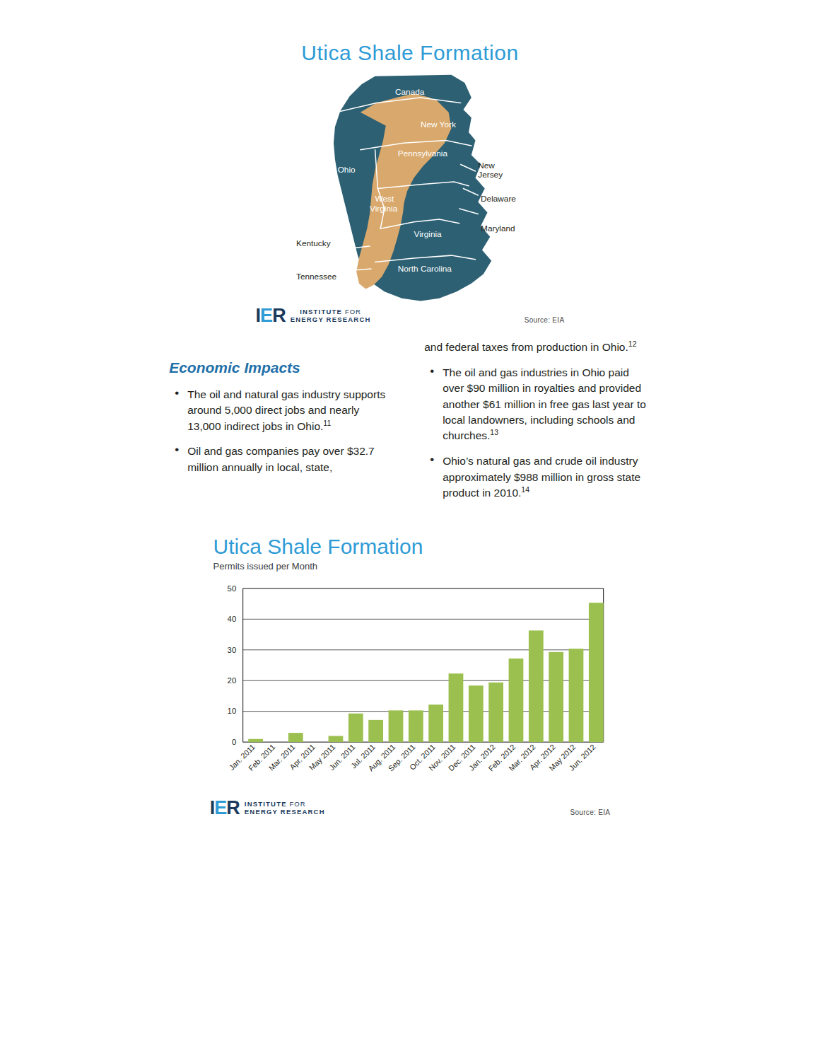Utica Shale Formation
Canada New York Pennsylvania Ohio West Virginia Virginia North Carolina Kentucky Tennessee New Jersey Delaware Maryland
IER Institute for
Energy Research
Source: EIA
Economic Impacts
The oil and natural gas industry supports around 5,000 direct jobs and nearly 13,000 indirect jobs in Ohio.11
Oil and gas companies pay over $32.7 million annually in local, state,
and federal taxes from production in Ohio.12
The oil and gas industries in Ohio paid over $90 million in royalties and provided another $61 million in free gas last year to local landowners, including schools and churches.13
Ohio’s natural gas and crude oil industry approximately $988 million in gross state product in 2010.14
Utica Shale Formation
Permits issued per Month
50 40 30 20 10 0 Jan. 2011 Feb. 2011 Mar. 2011 Apr. 2011 May 2011 Jun. 2011 Jul. 2011 Aug. 2011 Sep. 2011 Oct. 2011 Nov. 2011 Dec. 2011 Jan. 2012 Feb. 2012 Mar. 2012 Apr. 2012 May 2012 Jun. 2012
IER Institute for
Energy Research
Source: EIA